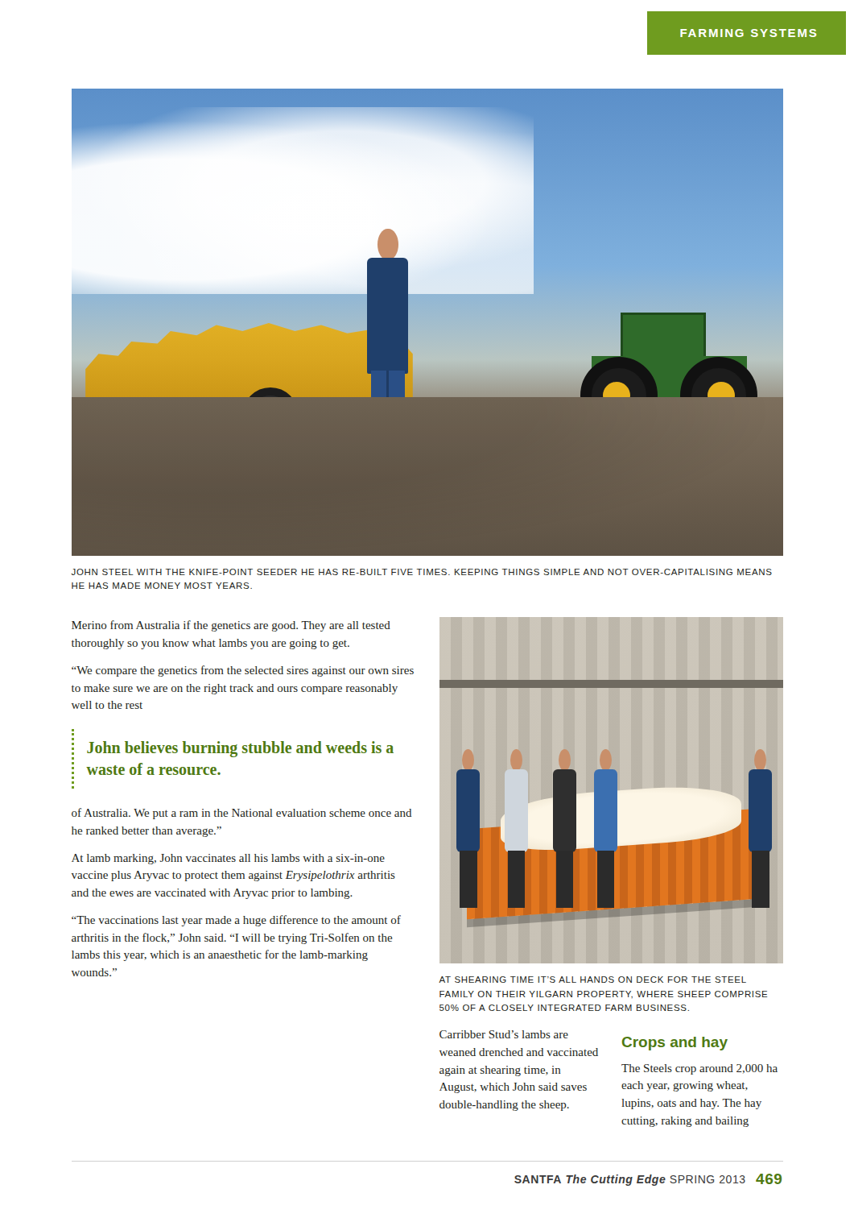Farming Systems
John Steel with the knife-point seeder he has re-built five times. Keeping things simple and not over-capitalising means he has made money most years.
Merino from Australia if the genetics are good. They are all tested thoroughly so you know what lambs you are going to get.
“We compare the genetics from the selected sires against our own sires to make sure we are on the right track and ours compare reasonably well to the rest
John believes burning stubble and weeds is a waste of a resource.
of Australia. We put a ram in the National evaluation scheme once and he ranked better than average.”
At lamb marking, John vaccinates all his lambs with a six-in-one vaccine plus Aryvac to protect them against Erysipelothrix arthritis and the ewes are vaccinated with Aryvac prior to lambing.
“The vaccinations last year made a huge difference to the amount of arthritis in the flock,” John said. “I will be trying Tri-Solfen on the lambs this year, which is an anaesthetic for the lamb-marking wounds.”
At shearing time it’s all hands on deck for the Steel family on their Yilgarn property, where sheep comprise 50% of a closely integrated farm business.
Carribber Stud’s lambs are weaned drenched and vaccinated again at shearing time, in August, which John said saves double-handling the sheep.
Crops and hay
The Steels crop around 2,000 ha each year, growing wheat, lupins, oats and hay. The hay cutting, raking and bailing
SANTFA The Cutting Edge SPRING 2013 469